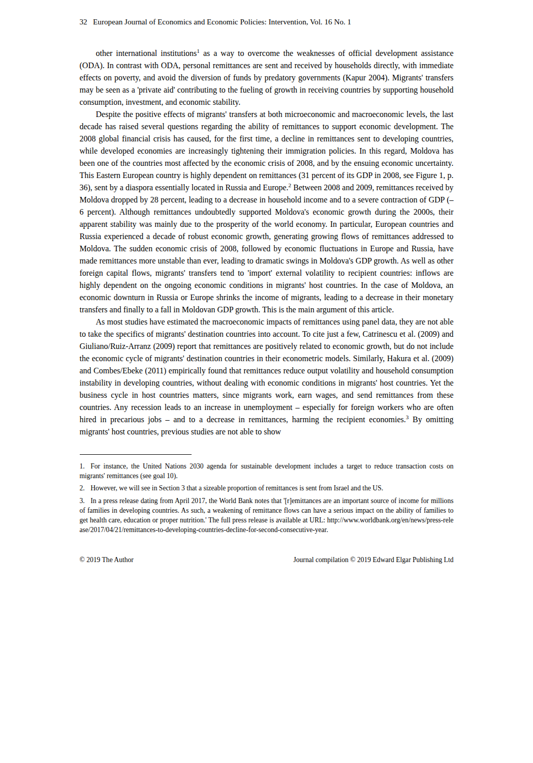32 European Journal of Economics and Economic Policies: Intervention, Vol. 16 No. 1
other international institutions1 as a way to overcome the weaknesses of official development assistance (ODA). In contrast with ODA, personal remittances are sent and received by households directly, with immediate effects on poverty, and avoid the diversion of funds by predatory governments (Kapur 2004). Migrants' transfers may be seen as a 'private aid' contributing to the fueling of growth in receiving countries by supporting household consumption, investment, and economic stability.
Despite the positive effects of migrants' transfers at both microeconomic and macroeconomic levels, the last decade has raised several questions regarding the ability of remittances to support economic development. The 2008 global financial crisis has caused, for the first time, a decline in remittances sent to developing countries, while developed economies are increasingly tightening their immigration policies. In this regard, Moldova has been one of the countries most affected by the economic crisis of 2008, and by the ensuing economic uncertainty. This Eastern European country is highly dependent on remittances (31 percent of its GDP in 2008, see Figure 1, p. 36), sent by a diaspora essentially located in Russia and Europe.2 Between 2008 and 2009, remittances received by Moldova dropped by 28 percent, leading to a decrease in household income and to a severe contraction of GDP (–6 percent). Although remittances undoubtedly supported Moldova's economic growth during the 2000s, their apparent stability was mainly due to the prosperity of the world economy. In particular, European countries and Russia experienced a decade of robust economic growth, generating growing flows of remittances addressed to Moldova. The sudden economic crisis of 2008, followed by economic fluctuations in Europe and Russia, have made remittances more unstable than ever, leading to dramatic swings in Moldova's GDP growth. As well as other foreign capital flows, migrants' transfers tend to 'import' external volatility to recipient countries: inflows are highly dependent on the ongoing economic conditions in migrants' host countries. In the case of Moldova, an economic downturn in Russia or Europe shrinks the income of migrants, leading to a decrease in their monetary transfers and finally to a fall in Moldovan GDP growth. This is the main argument of this article.
As most studies have estimated the macroeconomic impacts of remittances using panel data, they are not able to take the specifics of migrants' destination countries into account. To cite just a few, Catrinescu et al. (2009) and Giuliano/Ruiz-Arranz (2009) report that remittances are positively related to economic growth, but do not include the economic cycle of migrants' destination countries in their econometric models. Similarly, Hakura et al. (2009) and Combes/Ebeke (2011) empirically found that remittances reduce output volatility and household consumption instability in developing countries, without dealing with economic conditions in migrants' host countries. Yet the business cycle in host countries matters, since migrants work, earn wages, and send remittances from these countries. Any recession leads to an increase in unemployment – especially for foreign workers who are often hired in precarious jobs – and to a decrease in remittances, harming the recipient economies.3 By omitting migrants' host countries, previous studies are not able to show
1. For instance, the United Nations 2030 agenda for sustainable development includes a target to reduce transaction costs on migrants' remittances (see goal 10).
2. However, we will see in Section 3 that a sizeable proportion of remittances is sent from Israel and the US.
3. In a press release dating from April 2017, the World Bank notes that '[r]emittances are an important source of income for millions of families in developing countries. As such, a weakening of remittance flows can have a serious impact on the ability of families to get health care, education or proper nutrition.' The full press release is available at URL: http://www.worldbank.org/en/news/press-release/2017/04/21/remittances-to-developing-countries-decline-for-second-consecutive-year.
© 2019 The Author Journal compilation © 2019 Edward Elgar Publishing Ltd